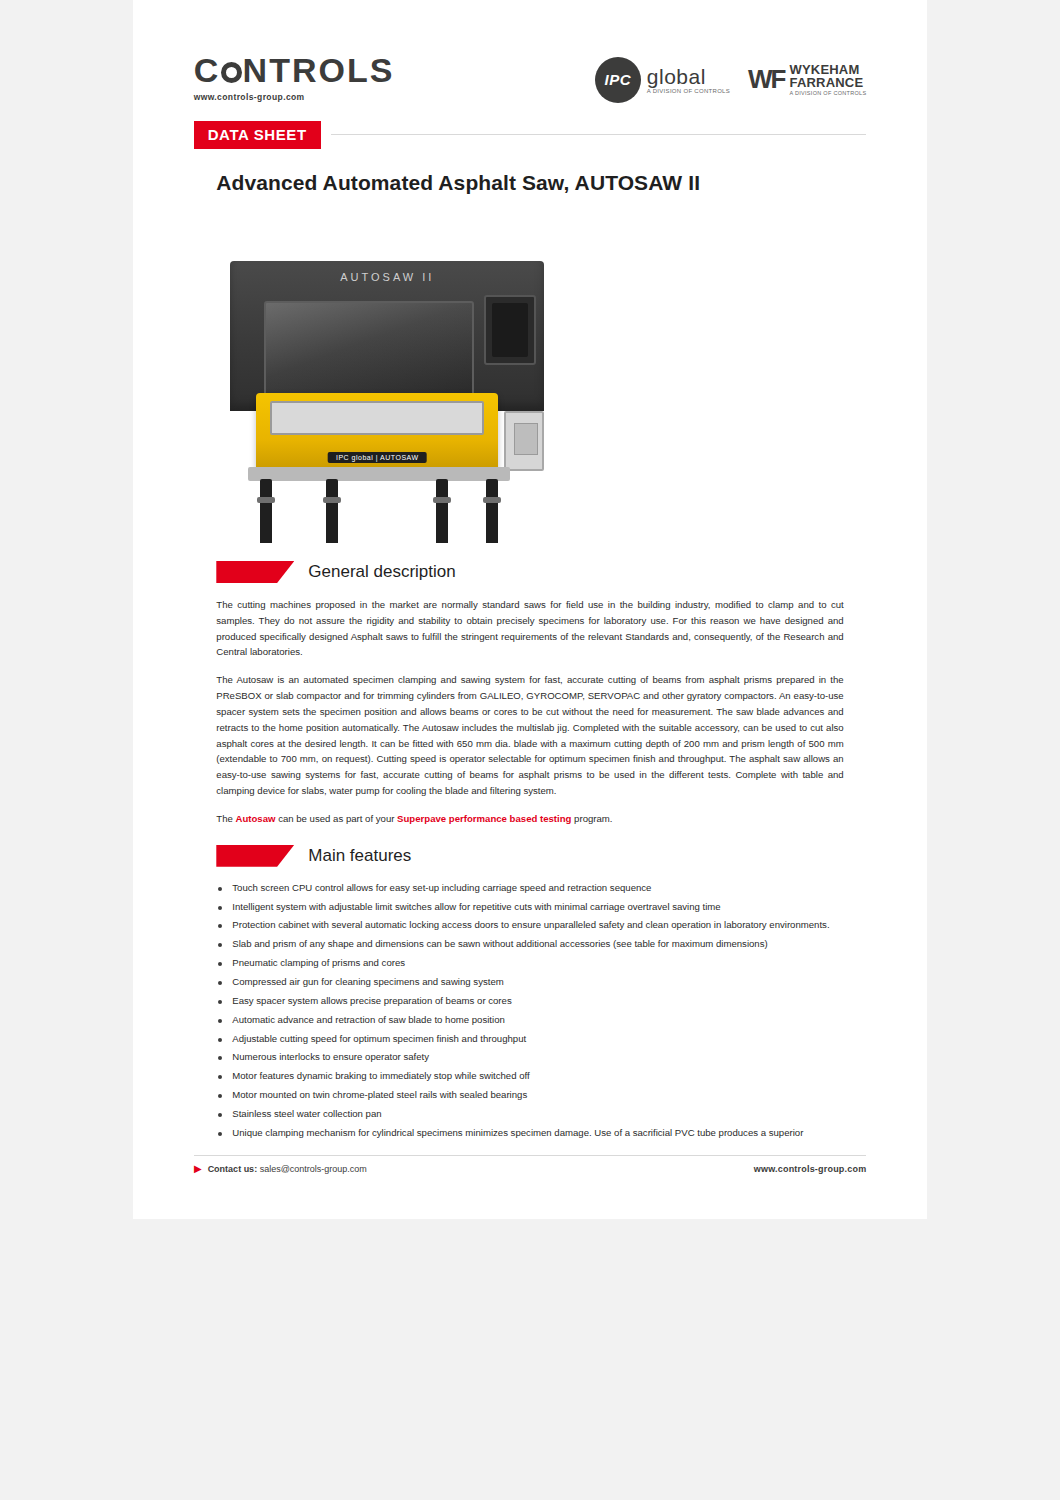C NTROLS
www.controls-group.com
IPC
global
A Division of CONTROLS
WF
WYKEHAM
FARRANCE
A Division of CONTROLS
DATA SHEET
Advanced Automated Asphalt Saw, AUTOSAW II
IPC global | AUTOSAW
General description
The cutting machines proposed in the market are normally standard saws for field use in the building industry, modified to clamp and to cut samples. They do not assure the rigidity and stability to obtain precisely specimens for laboratory use. For this reason we have designed and produced specifically designed Asphalt saws to fulfill the stringent requirements of the relevant Standards and, consequently, of the Research and Central laboratories.
The Autosaw is an automated specimen clamping and sawing system for fast, accurate cutting of beams from asphalt prisms prepared in the PReSBOX or slab compactor and for trimming cylinders from GALILEO, GYROCOMP, SERVOPAC and other gyratory compactors. An easy-to-use spacer system sets the specimen position and allows beams or cores to be cut without the need for measurement. The saw blade advances and retracts to the home position automatically. The Autosaw includes the multislab jig. Completed with the suitable accessory, can be used to cut also asphalt cores at the desired length. It can be fitted with 650 mm dia. blade with a maximum cutting depth of 200 mm and prism length of 500 mm (extendable to 700 mm, on request). Cutting speed is operator selectable for optimum specimen finish and throughput. The asphalt saw allows an easy-to-use sawing systems for fast, accurate cutting of beams for asphalt prisms to be used in the different tests. Complete with table and clamping device for slabs, water pump for cooling the blade and filtering system.
The Autosaw can be used as part of your Superpave performance based testing program.
Main features
Touch screen CPU control allows for easy set-up including carriage speed and retraction sequence
Intelligent system with adjustable limit switches allow for repetitive cuts with minimal carriage overtravel saving time
Protection cabinet with several automatic locking access doors to ensure unparalleled safety and clean operation in laboratory environments.
Slab and prism of any shape and dimensions can be sawn without additional accessories (see table for maximum dimensions)
Pneumatic clamping of prisms and cores
Compressed air gun for cleaning specimens and sawing system
Easy spacer system allows precise preparation of beams or cores
Automatic advance and retraction of saw blade to home position
Adjustable cutting speed for optimum specimen finish and throughput
Numerous interlocks to ensure operator safety
Motor features dynamic braking to immediately stop while switched off
Motor mounted on twin chrome-plated steel rails with sealed bearings
Stainless steel water collection pan
Unique clamping mechanism for cylindrical specimens minimizes specimen damage. Use of a sacrificial PVC tube produces a superior
▶ Contact us: sales@controls-group.com
www.controls-group.com